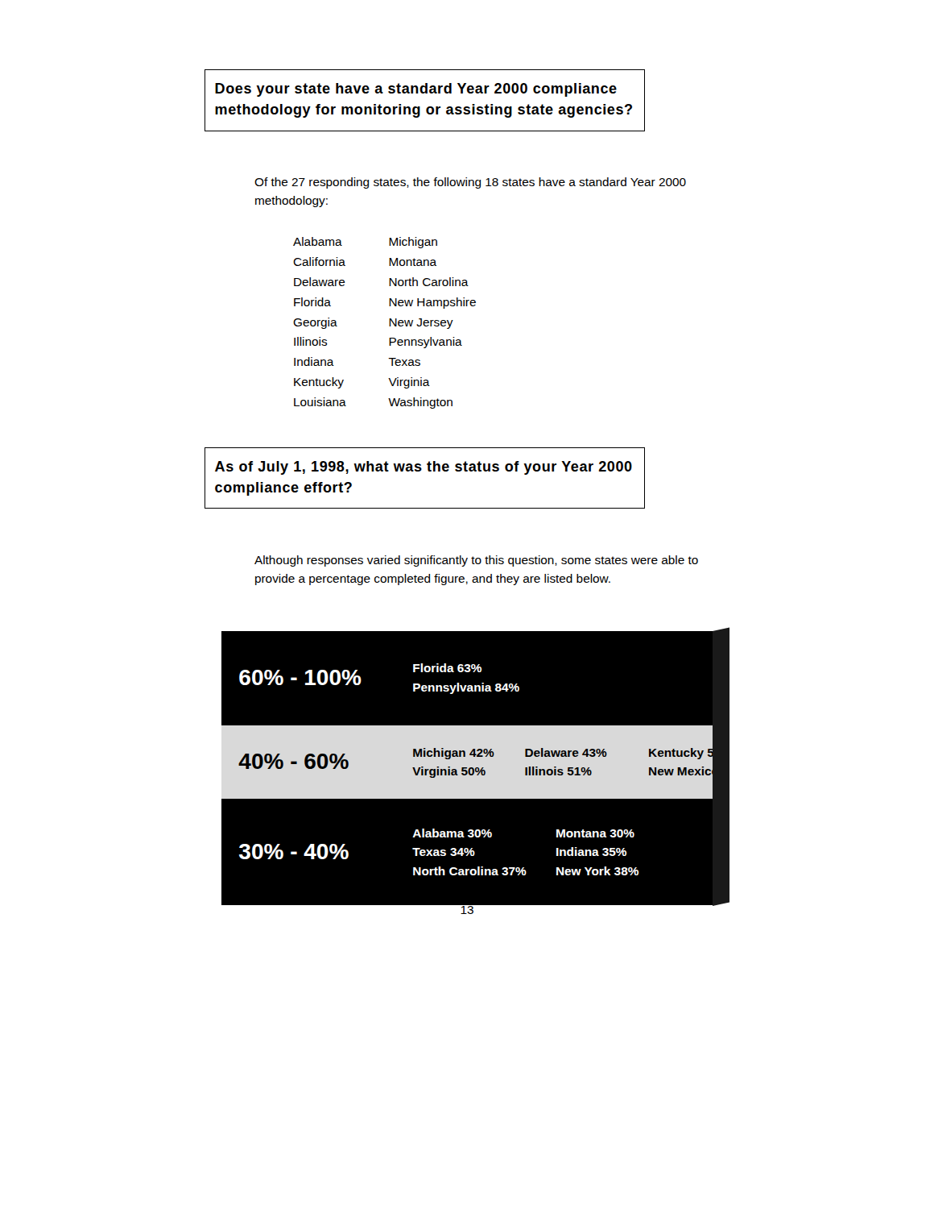Does your state have a standard Year 2000 compliance
methodology for monitoring or assisting state agencies?
Of the 27 responding states, the following 18 states have a standard Year 2000 methodology:
| Alabama | Michigan |
| California | Montana |
| Delaware | North Carolina |
| Florida | New Hampshire |
| Georgia | New Jersey |
| Illinois | Pennsylvania |
| Indiana | Texas |
| Kentucky | Virginia |
| Louisiana | Washington |
As of July 1, 1998, what was the status of your Year 2000
compliance effort?
Although responses varied significantly to this question, some states were able to provide a percentage completed figure, and they are listed below.
60% - 100%
Florida 63%
Pennsylvania 84%
40% - 60%
Michigan 42% Delaware 43% Kentucky 50%
Virginia 50% Illinois 51% New Mexico 54%
30% - 40%
Alabama 30% Montana 30%
Texas 34% Indiana 35%
North Carolina 37% New York 38%
13